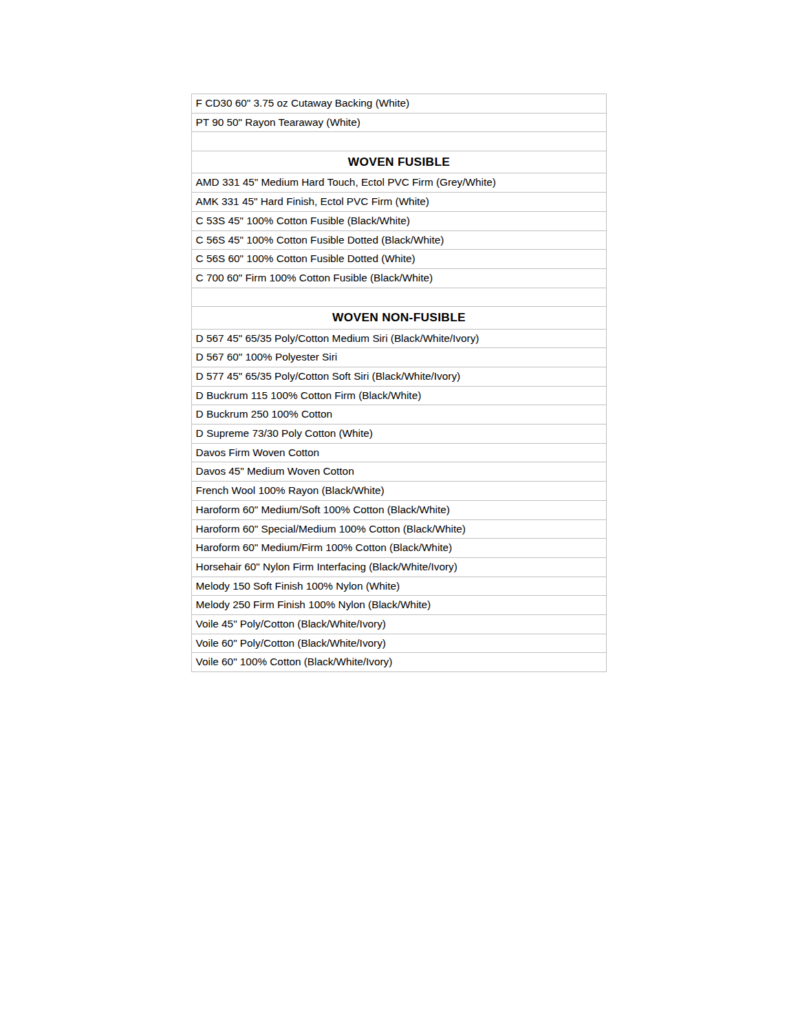| F CD30 60" 3.75 oz Cutaway Backing (White) |
| PT 90 50" Rayon Tearaway (White) |
| WOVEN FUSIBLE |
| AMD 331 45" Medium Hard Touch, Ectol PVC Firm (Grey/White) |
| AMK 331 45" Hard Finish, Ectol PVC Firm (White) |
| C 53S 45" 100% Cotton Fusible (Black/White) |
| C 56S 45" 100% Cotton Fusible Dotted (Black/White) |
| C 56S 60" 100% Cotton Fusible Dotted (White) |
| C 700 60" Firm 100% Cotton Fusible (Black/White) |
| WOVEN NON-FUSIBLE |
| D 567 45" 65/35 Poly/Cotton Medium Siri (Black/White/Ivory) |
| D 567 60" 100% Polyester Siri |
| D 577 45" 65/35 Poly/Cotton Soft Siri (Black/White/Ivory) |
| D Buckrum 115 100% Cotton Firm (Black/White) |
| D Buckrum 250 100% Cotton |
| D Supreme 73/30 Poly Cotton (White) |
| Davos Firm Woven Cotton |
| Davos 45" Medium Woven Cotton |
| French Wool 100% Rayon (Black/White) |
| Haroform 60" Medium/Soft 100% Cotton (Black/White) |
| Haroform 60" Special/Medium 100% Cotton (Black/White) |
| Haroform 60" Medium/Firm 100% Cotton (Black/White) |
| Horsehair 60" Nylon Firm Interfacing (Black/White/Ivory) |
| Melody 150 Soft Finish 100% Nylon (White) |
| Melody 250 Firm Finish 100% Nylon (Black/White) |
| Voile 45" Poly/Cotton (Black/White/Ivory) |
| Voile 60" Poly/Cotton (Black/White/Ivory) |
| Voile 60" 100% Cotton (Black/White/Ivory) |